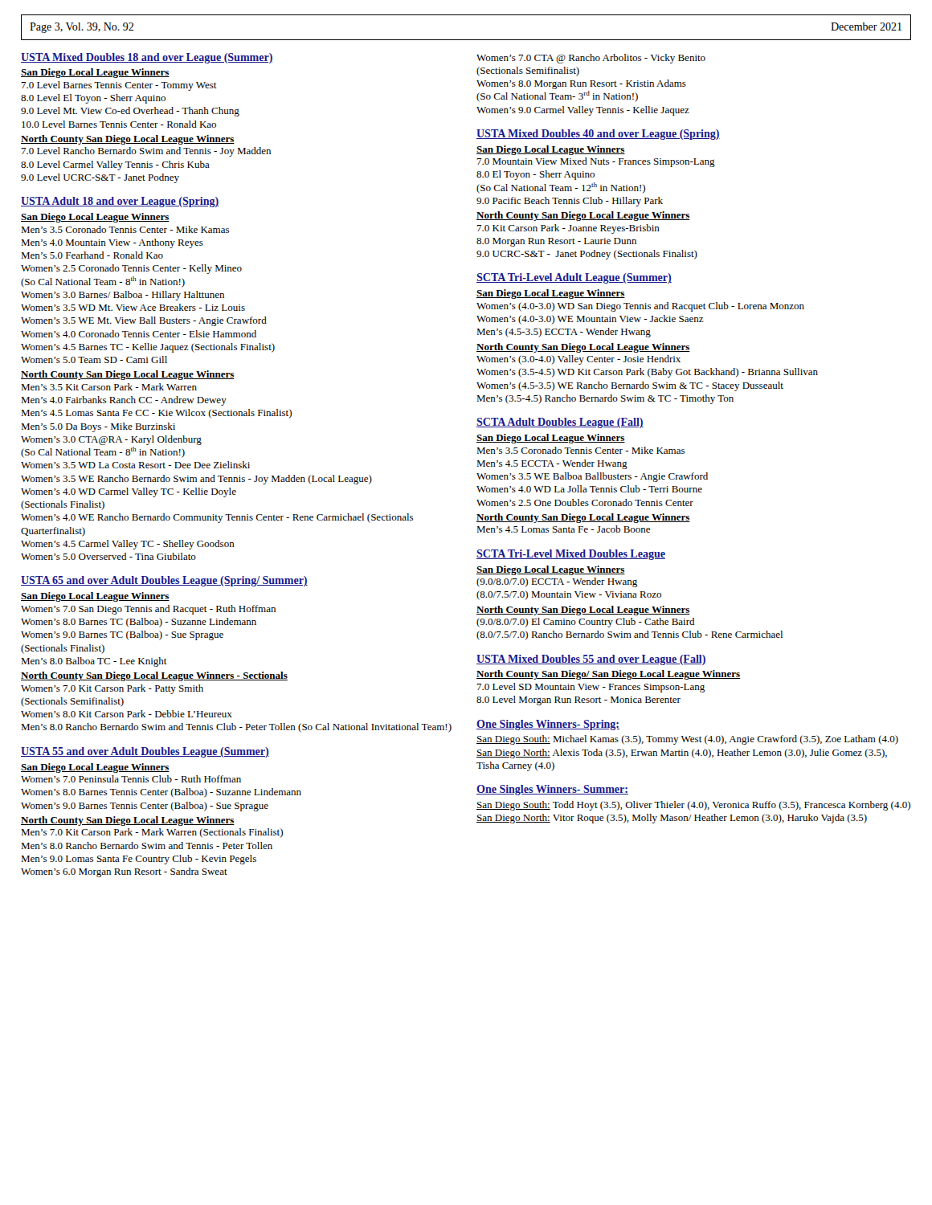Page 3, Vol. 39, No. 92 December 2021
USTA Mixed Doubles 18 and over League (Summer)
San Diego Local League Winners
7.0 Level Barnes Tennis Center - Tommy West
8.0 Level El Toyon - Sherr Aquino
9.0 Level Mt. View Co-ed Overhead - Thanh Chung
10.0 Level Barnes Tennis Center - Ronald Kao
North County San Diego Local League Winners
7.0 Level Rancho Bernardo Swim and Tennis - Joy Madden
8.0 Level Carmel Valley Tennis - Chris Kuba
9.0 Level UCRC-S&T - Janet Podney
USTA Adult 18 and over League (Spring)
San Diego Local League Winners
Men’s 3.5 Coronado Tennis Center - Mike Kamas
Men’s 4.0 Mountain View - Anthony Reyes
Men’s 5.0 Fearhand - Ronald Kao
Women’s 2.5 Coronado Tennis Center - Kelly Mineo
(So Cal National Team - 8th in Nation!)
Women’s 3.0 Barnes/ Balboa - Hillary Halttunen
Women’s 3.5 WD Mt. View Ace Breakers - Liz Louis
Women’s 3.5 WE Mt. View Ball Busters - Angie Crawford
Women’s 4.0 Coronado Tennis Center - Elsie Hammond
Women’s 4.5 Barnes TC - Kellie Jaquez (Sectionals Finalist)
Women’s 5.0 Team SD - Cami Gill
North County San Diego Local League Winners
Men’s 3.5 Kit Carson Park - Mark Warren
Men’s 4.0 Fairbanks Ranch CC - Andrew Dewey
Men’s 4.5 Lomas Santa Fe CC - Kie Wilcox (Sectionals Finalist)
Men’s 5.0 Da Boys - Mike Burzinski
Women’s 3.0 CTA@RA - Karyl Oldenburg
(So Cal National Team - 8th in Nation!)
Women’s 3.5 WD La Costa Resort - Dee Dee Zielinski
Women’s 3.5 WE Rancho Bernardo Swim and Tennis - Joy Madden (Local League)
Women’s 4.0 WD Carmel Valley TC - Kellie Doyle
(Sectionals Finalist)
Women’s 4.0 WE Rancho Bernardo Community Tennis Center - Rene Carmichael (Sectionals Quarterfinalist)
Women’s 4.5 Carmel Valley TC - Shelley Goodson
Women’s 5.0 Overserved - Tina Giubilato
USTA 65 and over Adult Doubles League (Spring/ Summer)
San Diego Local League Winners
Women’s 7.0 San Diego Tennis and Racquet - Ruth Hoffman
Women’s 8.0 Barnes TC (Balboa) - Suzanne Lindemann
Women’s 9.0 Barnes TC (Balboa) - Sue Sprague
(Sectionals Finalist)
Men’s 8.0 Balboa TC - Lee Knight
North County San Diego Local League Winners - Sectionals
Women’s 7.0 Kit Carson Park - Patty Smith
(Sectionals Semifinalist)
Women’s 8.0 Kit Carson Park - Debbie L’Heureux
Men’s 8.0 Rancho Bernardo Swim and Tennis Club - Peter Tollen (So Cal National Invitational Team!)
USTA 55 and over Adult Doubles League (Summer)
San Diego Local League Winners
Women’s 7.0 Peninsula Tennis Club - Ruth Hoffman
Women’s 8.0 Barnes Tennis Center (Balboa) - Suzanne Lindemann
Women’s 9.0 Barnes Tennis Center (Balboa) - Sue Sprague
North County San Diego Local League Winners
Men’s 7.0 Kit Carson Park - Mark Warren (Sectionals Finalist)
Men’s 8.0 Rancho Bernardo Swim and Tennis - Peter Tollen
Men’s 9.0 Lomas Santa Fe Country Club - Kevin Pegels
Women’s 6.0 Morgan Run Resort - Sandra Sweat
Women’s 7.0 CTA @ Rancho Arbolitos - Vicky Benito
(Sectionals Semifinalist)
Women’s 8.0 Morgan Run Resort - Kristin Adams
(So Cal National Team- 3rd in Nation!)
Women’s 9.0 Carmel Valley Tennis - Kellie Jaquez
USTA Mixed Doubles 40 and over League (Spring)
San Diego Local League Winners
7.0 Mountain View Mixed Nuts - Frances Simpson-Lang
8.0 El Toyon - Sherr Aquino
(So Cal National Team - 12th in Nation!)
9.0 Pacific Beach Tennis Club - Hillary Park
North County San Diego Local League Winners
7.0 Kit Carson Park - Joanne Reyes-Brisbin
8.0 Morgan Run Resort - Laurie Dunn
9.0 UCRC-S&T - Janet Podney (Sectionals Finalist)
SCTA Tri-Level Adult League (Summer)
San Diego Local League Winners
Women’s (4.0-3.0) WD San Diego Tennis and Racquet Club - Lorena Monzon
Women’s (4.0-3.0) WE Mountain View - Jackie Saenz
Men’s (4.5-3.5) ECCTA - Wender Hwang
North County San Diego Local League Winners
Women’s (3.0-4.0) Valley Center - Josie Hendrix
Women’s (3.5-4.5) WD Kit Carson Park (Baby Got Backhand) - Brianna Sullivan
Women’s (4.5-3.5) WE Rancho Bernardo Swim & TC - Stacey Dusseault
Men’s (3.5-4.5) Rancho Bernardo Swim & TC - Timothy Ton
SCTA Adult Doubles League (Fall)
San Diego Local League Winners
Men’s 3.5 Coronado Tennis Center - Mike Kamas
Men’s 4.5 ECCTA - Wender Hwang
Women’s 3.5 WE Balboa Ballbusters - Angie Crawford
Women’s 4.0 WD La Jolla Tennis Club - Terri Bourne
Women’s 2.5 One Doubles Coronado Tennis Center
North County San Diego Local League Winners
Men’s 4.5 Lomas Santa Fe - Jacob Boone
SCTA Tri-Level Mixed Doubles League
San Diego Local League Winners
(9.0/8.0/7.0) ECCTA - Wender Hwang
(8.0/7.5/7.0) Mountain View - Viviana Rozo
North County San Diego Local League Winners
(9.0/8.0/7.0) El Camino Country Club - Cathe Baird
(8.0/7.5/7.0) Rancho Bernardo Swim and Tennis Club - Rene Carmichael
USTA Mixed Doubles 55 and over League (Fall)
North County San Diego/ San Diego Local League Winners
7.0 Level SD Mountain View - Frances Simpson-Lang
8.0 Level Morgan Run Resort - Monica Berenter
One Singles Winners- Spring:
San Diego South: Michael Kamas (3.5), Tommy West (4.0), Angie Crawford (3.5), Zoe Latham (4.0)
San Diego North: Alexis Toda (3.5), Erwan Martin (4.0), Heather Lemon (3.0), Julie Gomez (3.5), Tisha Carney (4.0)
One Singles Winners- Summer:
San Diego South: Todd Hoyt (3.5), Oliver Thieler (4.0), Veronica Ruffo (3.5), Francesca Kornberg (4.0)
San Diego North: Vitor Roque (3.5), Molly Mason/ Heather Lemon (3.0), Haruko Vajda (3.5)